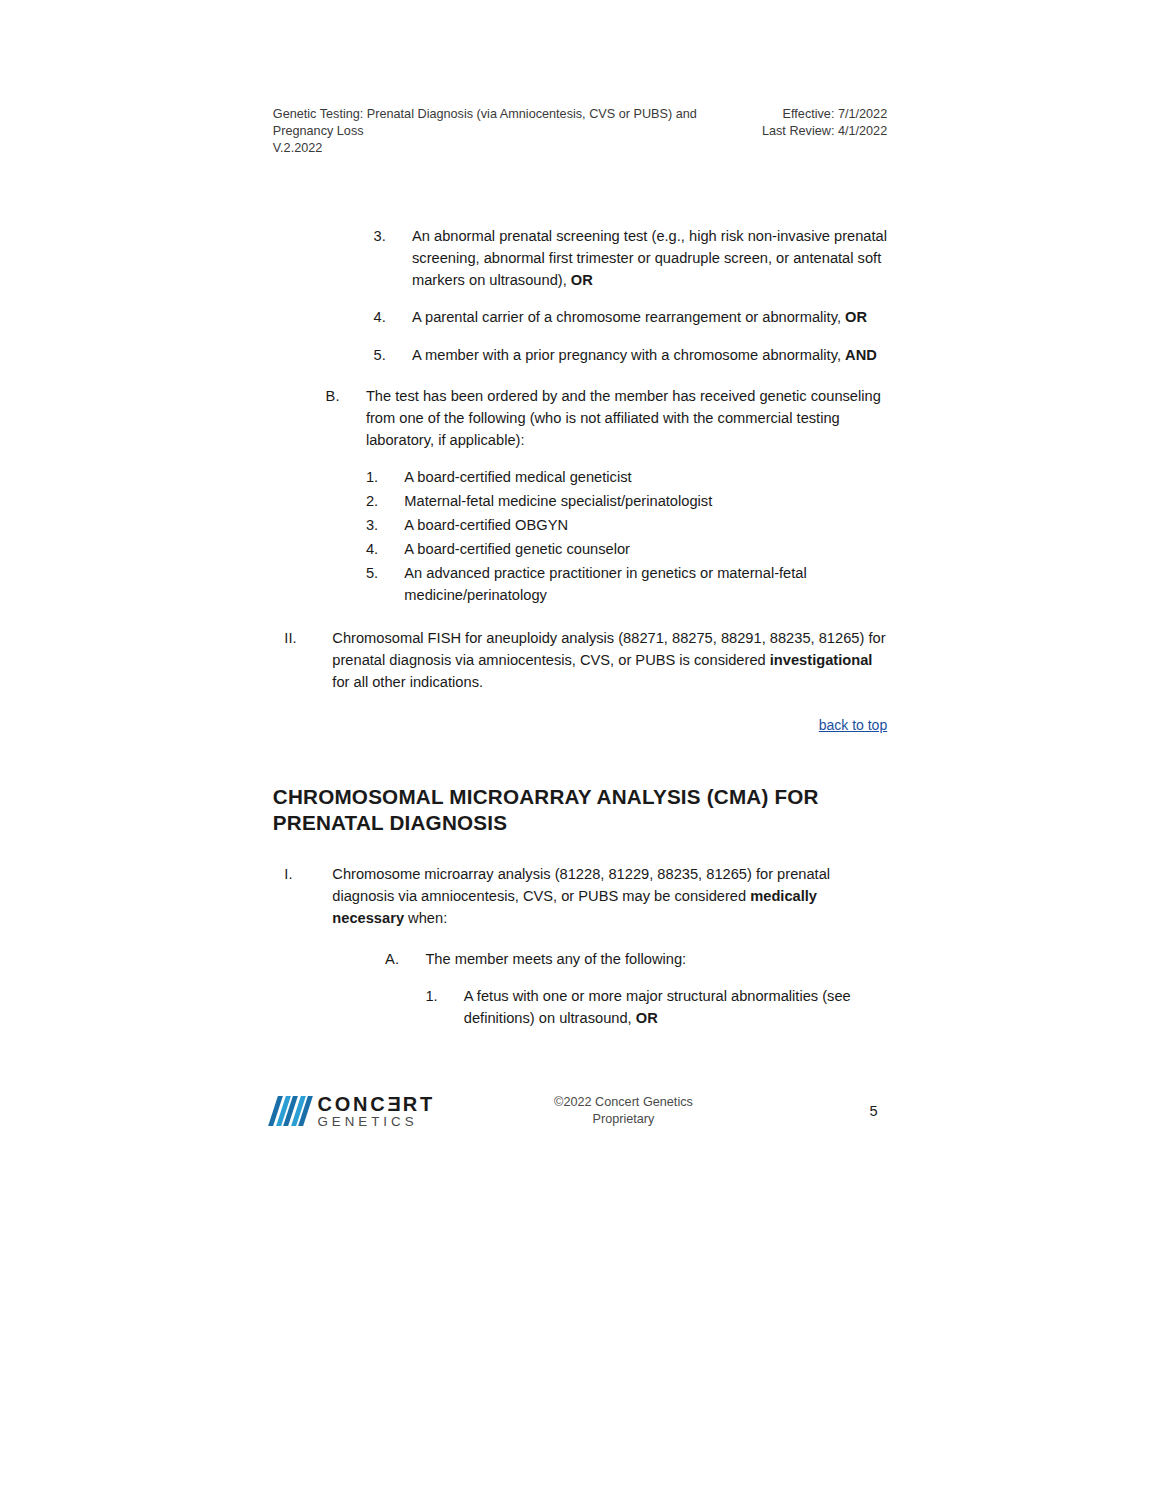Genetic Testing: Prenatal Diagnosis (via Amniocentesis, CVS or PUBS) and Pregnancy Loss
V.2.2022
Effective: 7/1/2022
Last Review: 4/1/2022
An abnormal prenatal screening test (e.g., high risk non-invasive prenatal screening, abnormal first trimester or quadruple screen, or antenatal soft markers on ultrasound), OR
A parental carrier of a chromosome rearrangement or abnormality, OR
A member with a prior pregnancy with a chromosome abnormality, AND
The test has been ordered by and the member has received genetic counseling from one of the following (who is not affiliated with the commercial testing laboratory, if applicable):
A board-certified medical geneticist
Maternal-fetal medicine specialist/perinatologist
A board-certified OBGYN
A board-certified genetic counselor
An advanced practice practitioner in genetics or maternal-fetal medicine/perinatology
Chromosomal FISH for aneuploidy analysis (88271, 88275, 88291, 88235, 81265) for prenatal diagnosis via amniocentesis, CVS, or PUBS is considered investigational for all other indications.
back to top
Chromosomal Microarray Analysis (CMA) for Prenatal Diagnosis
Chromosome microarray analysis (81228, 81229, 88235, 81265) for prenatal diagnosis via amniocentesis, CVS, or PUBS may be considered medically necessary when:
The member meets any of the following:
A fetus with one or more major structural abnormalities (see definitions) on ultrasound, OR
CONCƎRT
GENETICS
©2022 Concert Genetics
Proprietary
5